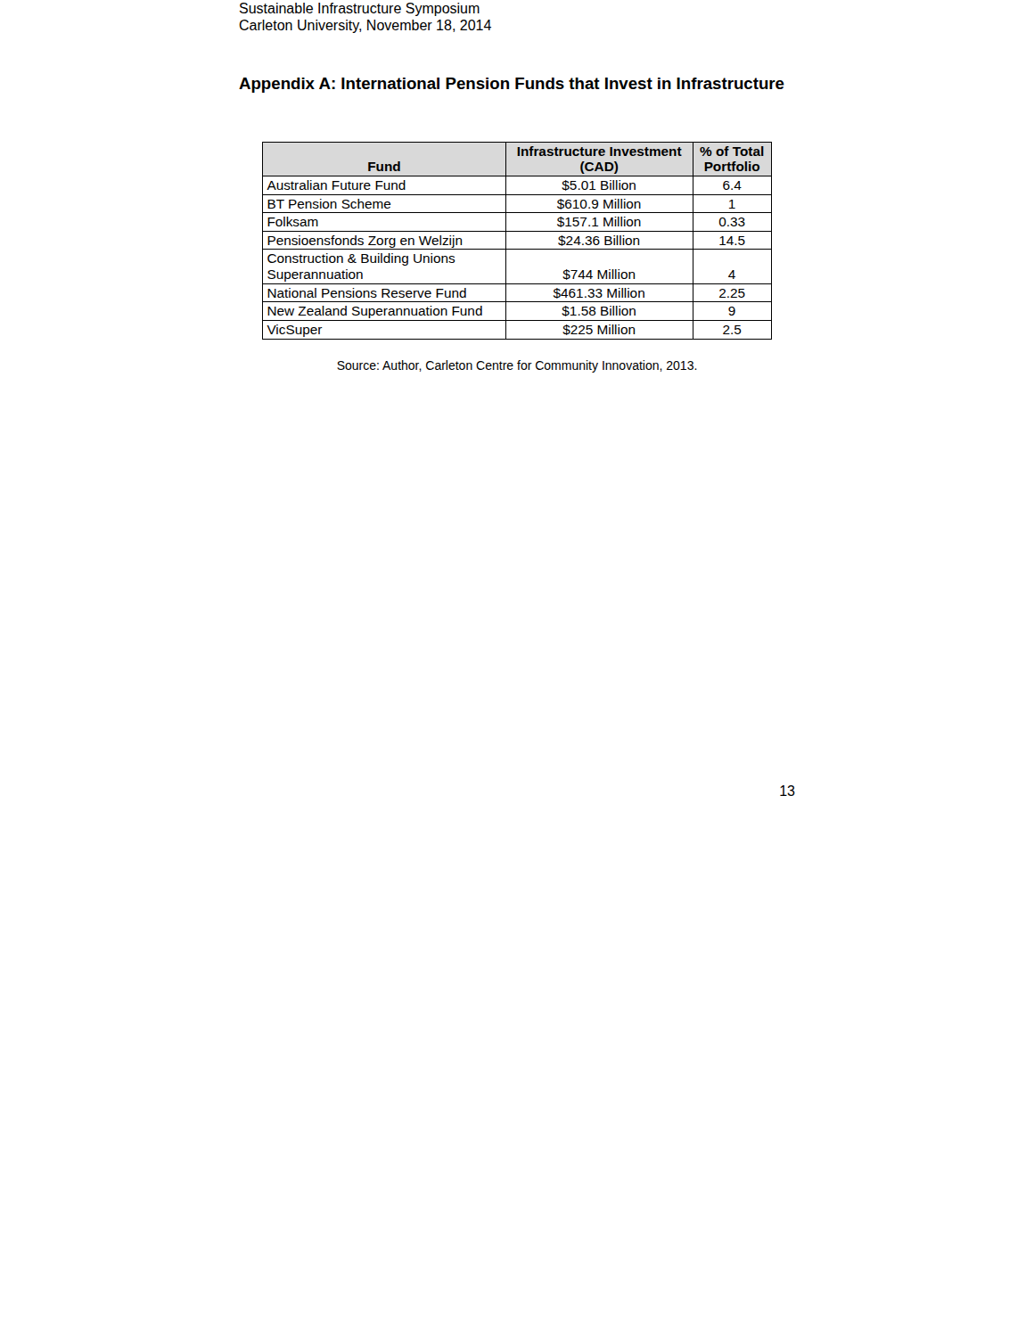Sustainable Infrastructure Symposium
Carleton University, November 18, 2014
Appendix A: International Pension Funds that Invest in Infrastructure
| Fund | Infrastructure Investment (CAD) | % of Total Portfolio |
| --- | --- | --- |
| Australian Future Fund | $5.01 Billion | 6.4 |
| BT Pension Scheme | $610.9 Million | 1 |
| Folksam | $157.1 Million | 0.33 |
| Pensioensfonds Zorg en Welzijn | $24.36 Billion | 14.5 |
| Construction & Building Unions Superannuation | $744 Million | 4 |
| National Pensions Reserve Fund | $461.33 Million | 2.25 |
| New Zealand Superannuation Fund | $1.58 Billion | 9 |
| VicSuper | $225 Million | 2.5 |
Source: Author, Carleton Centre for Community Innovation, 2013.
13